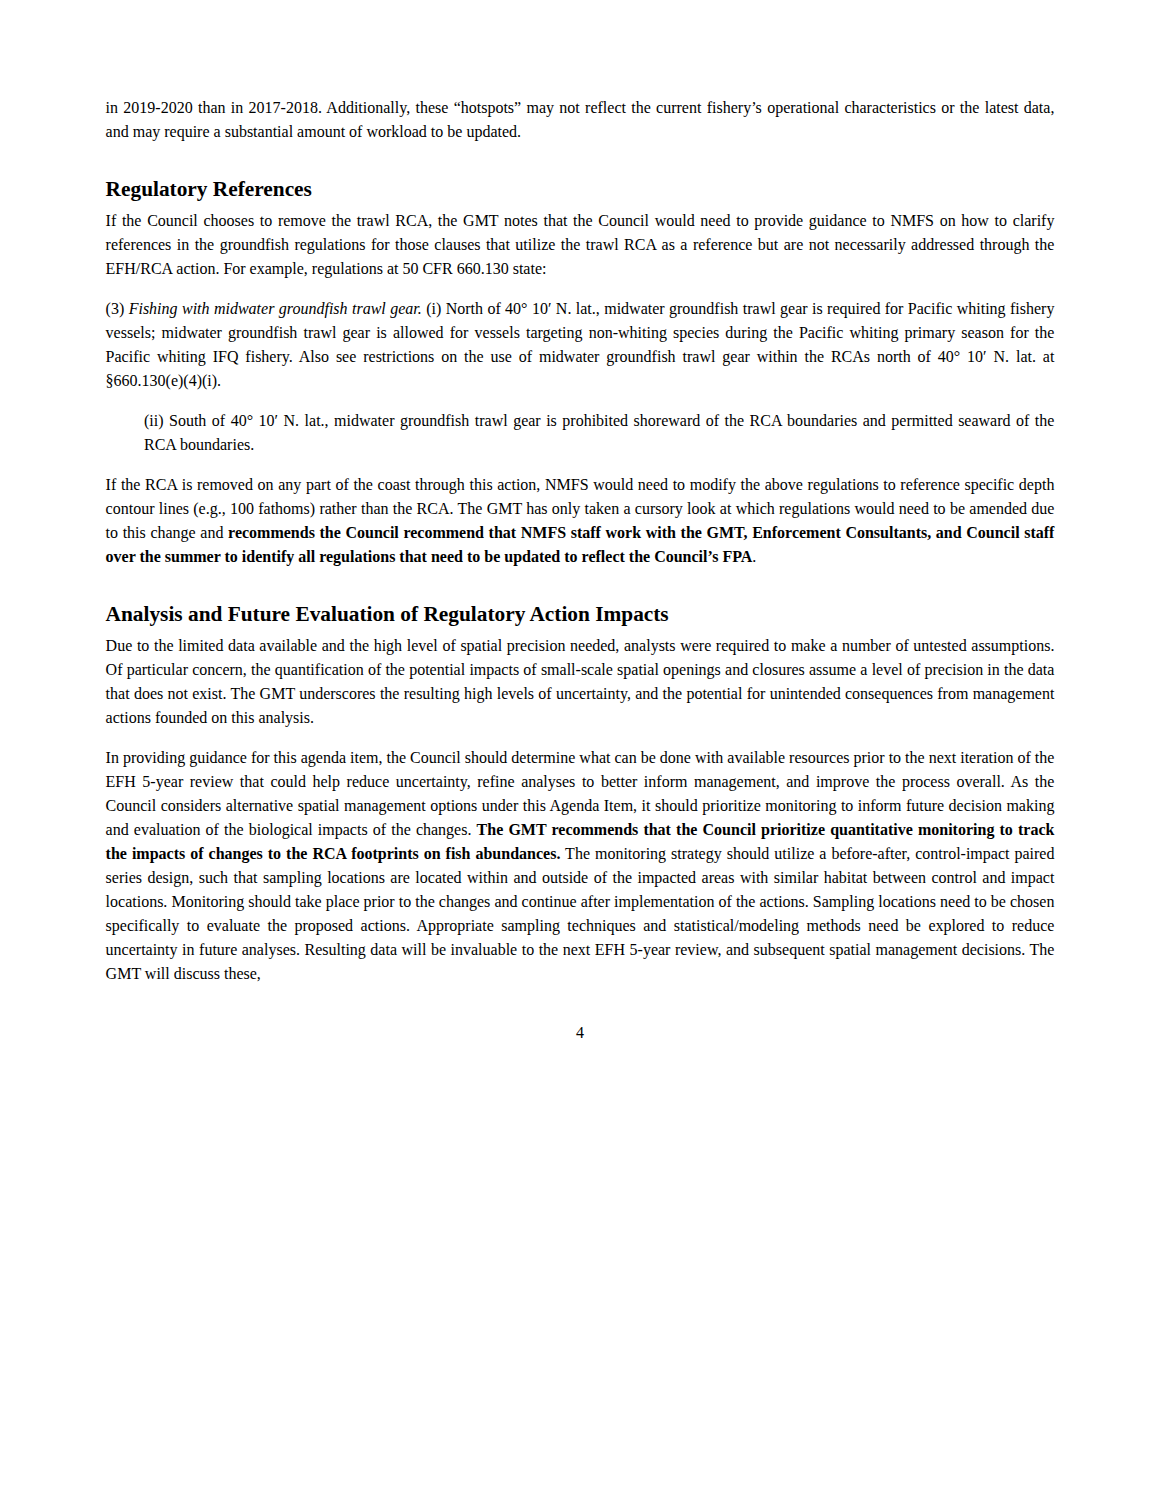in 2019-2020 than in 2017-2018. Additionally, these “hotspots” may not reflect the current fishery’s operational characteristics or the latest data, and may require a substantial amount of workload to be updated.
Regulatory References
If the Council chooses to remove the trawl RCA, the GMT notes that the Council would need to provide guidance to NMFS on how to clarify references in the groundfish regulations for those clauses that utilize the trawl RCA as a reference but are not necessarily addressed through the EFH/RCA action. For example, regulations at 50 CFR 660.130 state:
(3) Fishing with midwater groundfish trawl gear. (i) North of 40° 10′ N. lat., midwater groundfish trawl gear is required for Pacific whiting fishery vessels; midwater groundfish trawl gear is allowed for vessels targeting non-whiting species during the Pacific whiting primary season for the Pacific whiting IFQ fishery. Also see restrictions on the use of midwater groundfish trawl gear within the RCAs north of 40° 10′ N. lat. at §660.130(e)(4)(i).
(ii) South of 40° 10′ N. lat., midwater groundfish trawl gear is prohibited shoreward of the RCA boundaries and permitted seaward of the RCA boundaries.
If the RCA is removed on any part of the coast through this action, NMFS would need to modify the above regulations to reference specific depth contour lines (e.g., 100 fathoms) rather than the RCA. The GMT has only taken a cursory look at which regulations would need to be amended due to this change and recommends the Council recommend that NMFS staff work with the GMT, Enforcement Consultants, and Council staff over the summer to identify all regulations that need to be updated to reflect the Council’s FPA.
Analysis and Future Evaluation of Regulatory Action Impacts
Due to the limited data available and the high level of spatial precision needed, analysts were required to make a number of untested assumptions. Of particular concern, the quantification of the potential impacts of small-scale spatial openings and closures assume a level of precision in the data that does not exist. The GMT underscores the resulting high levels of uncertainty, and the potential for unintended consequences from management actions founded on this analysis.
In providing guidance for this agenda item, the Council should determine what can be done with available resources prior to the next iteration of the EFH 5-year review that could help reduce uncertainty, refine analyses to better inform management, and improve the process overall. As the Council considers alternative spatial management options under this Agenda Item, it should prioritize monitoring to inform future decision making and evaluation of the biological impacts of the changes. The GMT recommends that the Council prioritize quantitative monitoring to track the impacts of changes to the RCA footprints on fish abundances. The monitoring strategy should utilize a before-after, control-impact paired series design, such that sampling locations are located within and outside of the impacted areas with similar habitat between control and impact locations. Monitoring should take place prior to the changes and continue after implementation of the actions. Sampling locations need to be chosen specifically to evaluate the proposed actions. Appropriate sampling techniques and statistical/modeling methods need be explored to reduce uncertainty in future analyses. Resulting data will be invaluable to the next EFH 5-year review, and subsequent spatial management decisions. The GMT will discuss these,
4